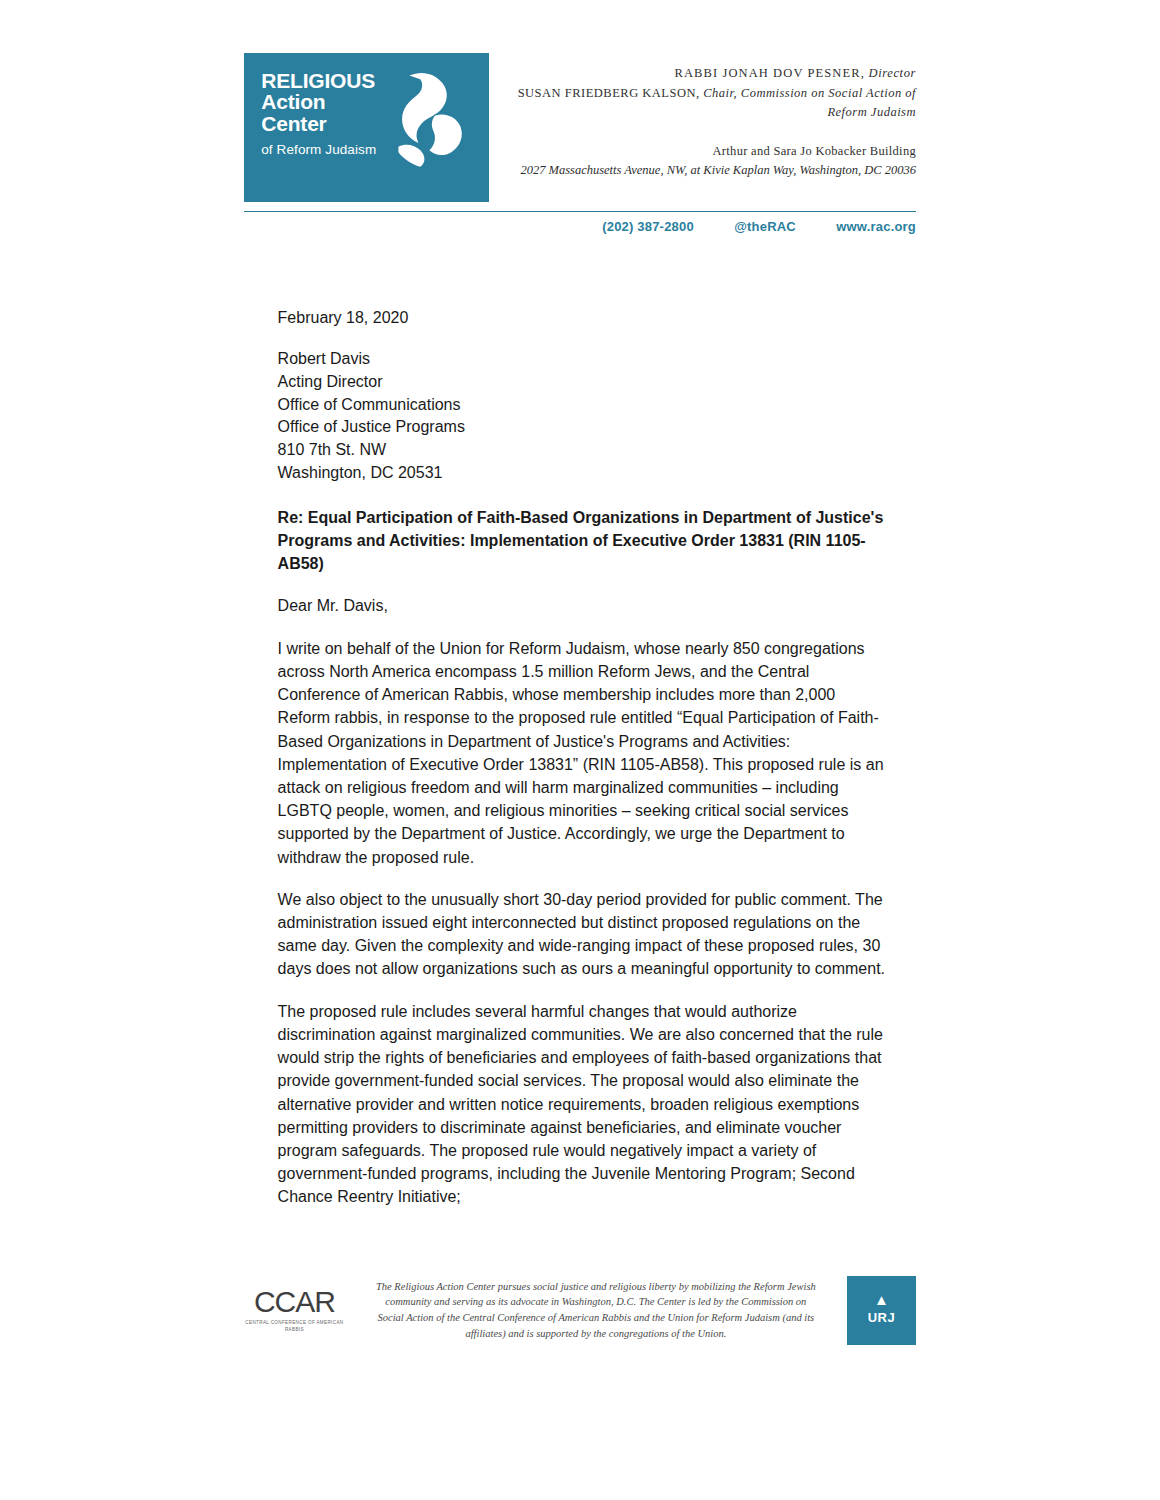RELIGIOUS Action Center
of Reform Judaism
RABBI JONAH DOV PESNER, Director
SUSAN FRIEDBERG KALSON, Chair, Commission on Social Action of Reform Judaism
Arthur and Sara Jo Kobacker Building
2027 Massachusetts Avenue, NW, at Kivie Kaplan Way, Washington, DC 20036
(202) 387-2800 @theRAC www.rac.org
February 18, 2020
Robert Davis
Acting Director
Office of Communications
Office of Justice Programs
810 7th St. NW
Washington, DC 20531
Re: Equal Participation of Faith-Based Organizations in Department of Justice's Programs and Activities: Implementation of Executive Order 13831 (RIN 1105-AB58)
Dear Mr. Davis,
I write on behalf of the Union for Reform Judaism, whose nearly 850 congregations across North America encompass 1.5 million Reform Jews, and the Central Conference of American Rabbis, whose membership includes more than 2,000 Reform rabbis, in response to the proposed rule entitled “Equal Participation of Faith-Based Organizations in Department of Justice's Programs and Activities: Implementation of Executive Order 13831” (RIN 1105-AB58). This proposed rule is an attack on religious freedom and will harm marginalized communities – including LGBTQ people, women, and religious minorities – seeking critical social services supported by the Department of Justice. Accordingly, we urge the Department to withdraw the proposed rule.
We also object to the unusually short 30-day period provided for public comment. The administration issued eight interconnected but distinct proposed regulations on the same day. Given the complexity and wide-ranging impact of these proposed rules, 30 days does not allow organizations such as ours a meaningful opportunity to comment.
The proposed rule includes several harmful changes that would authorize discrimination against marginalized communities. We are also concerned that the rule would strip the rights of beneficiaries and employees of faith-based organizations that provide government-funded social services. The proposal would also eliminate the alternative provider and written notice requirements, broaden religious exemptions permitting providers to discriminate against beneficiaries, and eliminate voucher program safeguards. The proposed rule would negatively impact a variety of government-funded programs, including the Juvenile Mentoring Program; Second Chance Reentry Initiative;
CCAR
Central Conference of American Rabbis
The Religious Action Center pursues social justice and religious liberty by mobilizing the Reform Jewish community and serving as its advocate in Washington, D.C. The Center is led by the Commission on Social Action of the Central Conference of American Rabbis and the Union for Reform Judaism (and its affiliates) and is supported by the congregations of the Union.
▲
URJ